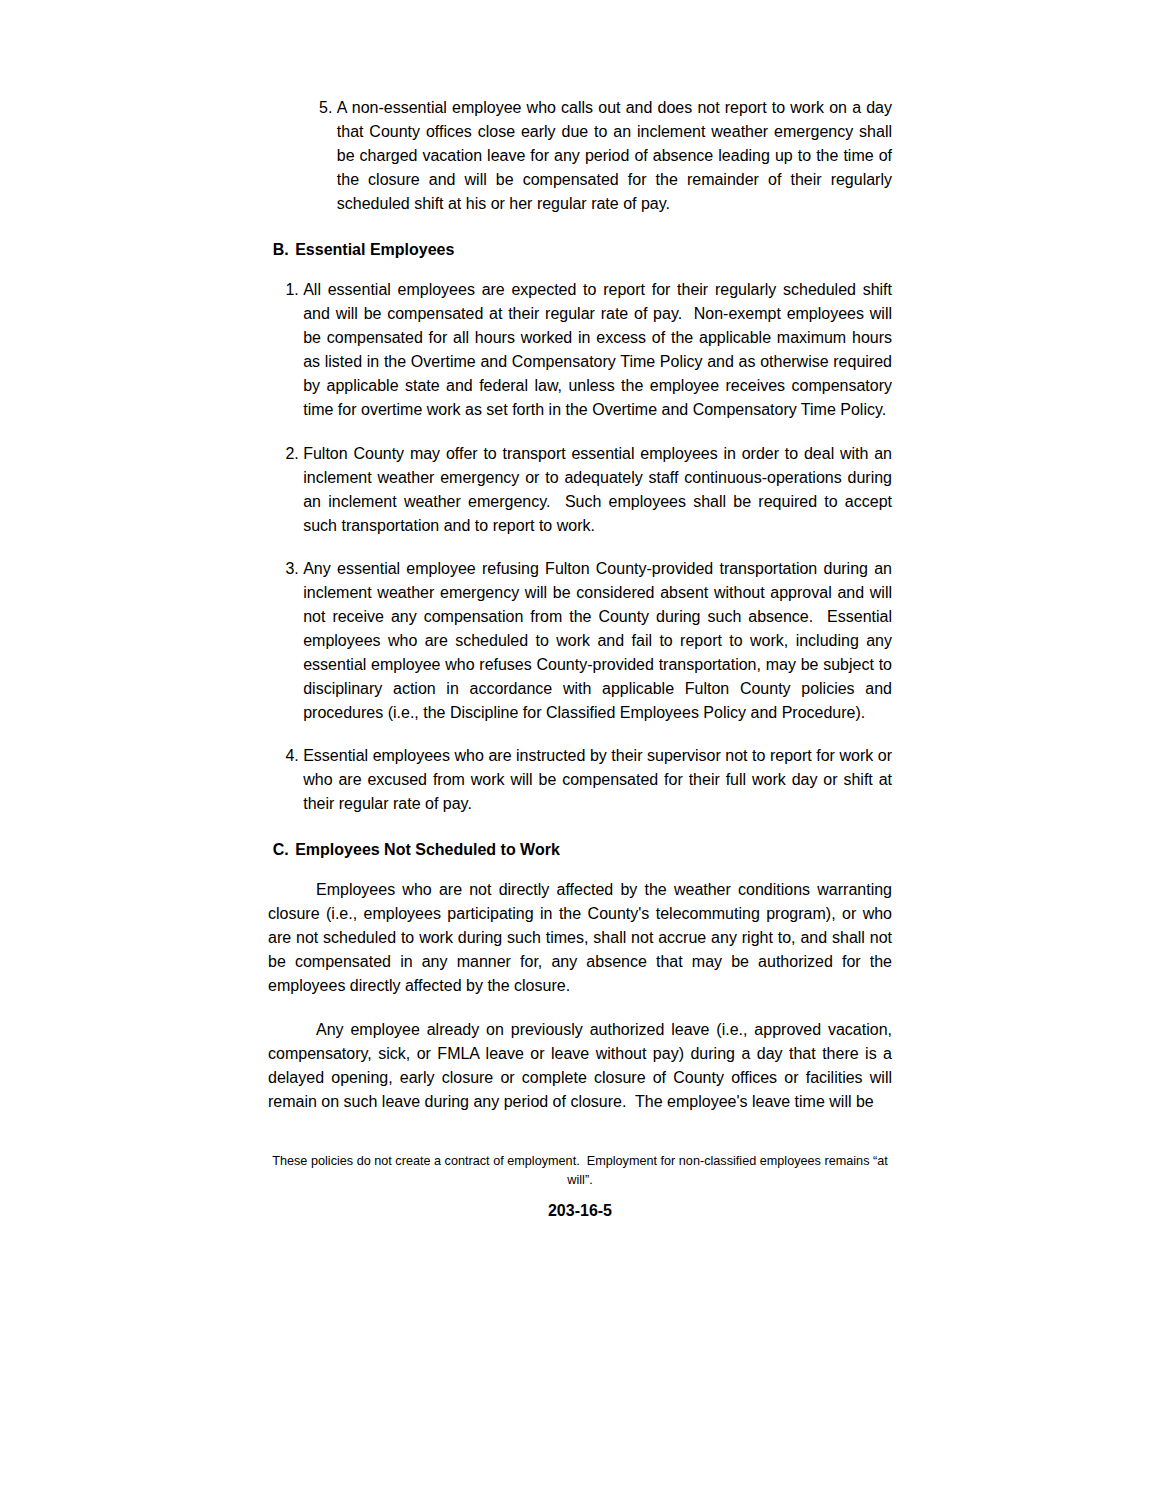A non-essential employee who calls out and does not report to work on a day that County offices close early due to an inclement weather emergency shall be charged vacation leave for any period of absence leading up to the time of the closure and will be compensated for the remainder of their regularly scheduled shift at his or her regular rate of pay.
B. Essential Employees
All essential employees are expected to report for their regularly scheduled shift and will be compensated at their regular rate of pay. Non-exempt employees will be compensated for all hours worked in excess of the applicable maximum hours as listed in the Overtime and Compensatory Time Policy and as otherwise required by applicable state and federal law, unless the employee receives compensatory time for overtime work as set forth in the Overtime and Compensatory Time Policy.
Fulton County may offer to transport essential employees in order to deal with an inclement weather emergency or to adequately staff continuous-operations during an inclement weather emergency. Such employees shall be required to accept such transportation and to report to work.
Any essential employee refusing Fulton County-provided transportation during an inclement weather emergency will be considered absent without approval and will not receive any compensation from the County during such absence. Essential employees who are scheduled to work and fail to report to work, including any essential employee who refuses County-provided transportation, may be subject to disciplinary action in accordance with applicable Fulton County policies and procedures (i.e., the Discipline for Classified Employees Policy and Procedure).
Essential employees who are instructed by their supervisor not to report for work or who are excused from work will be compensated for their full work day or shift at their regular rate of pay.
C. Employees Not Scheduled to Work
Employees who are not directly affected by the weather conditions warranting closure (i.e., employees participating in the County's telecommuting program), or who are not scheduled to work during such times, shall not accrue any right to, and shall not be compensated in any manner for, any absence that may be authorized for the employees directly affected by the closure.
Any employee already on previously authorized leave (i.e., approved vacation, compensatory, sick, or FMLA leave or leave without pay) during a day that there is a delayed opening, early closure or complete closure of County offices or facilities will remain on such leave during any period of closure. The employee's leave time will be
These policies do not create a contract of employment. Employment for non-classified employees remains “at will”.
203-16-5